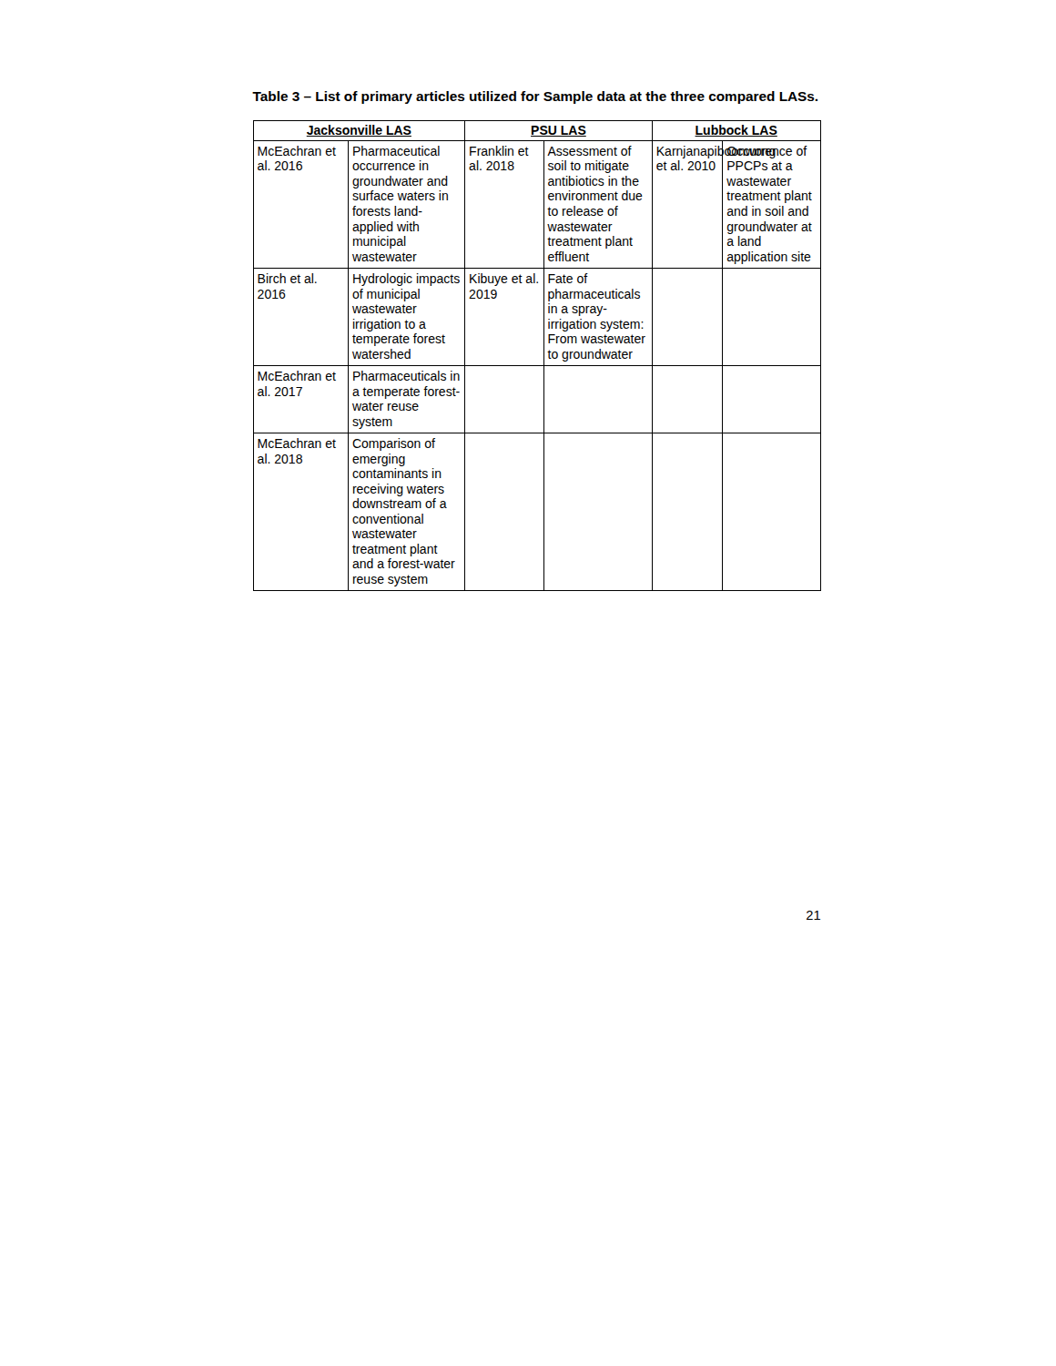Table 3 – List of primary articles utilized for Sample data at the three compared LASs.
| Jacksonville LAS | PSU LAS | Lubbock LAS |
| --- | --- | --- |
| McEachran et al. 2016 | Pharmaceutical occurrence in groundwater and surface waters in forests land-applied with municipal wastewater | Franklin et al. 2018 | Assessment of soil to mitigate antibiotics in the environment due to release of wastewater treatment plant effluent | Karnjanapiboonwong et al. 2010 | Occurrence of PPCPs at a wastewater treatment plant and in soil and groundwater at a land application site |
| Birch et al. 2016 | Hydrologic impacts of municipal wastewater irrigation to a temperate forest watershed | Kibuye et al. 2019 | Fate of pharmaceuticals in a spray-irrigation system: From wastewater to groundwater | | |
| McEachran et al. 2017 | Pharmaceuticals in a temperate forest-water reuse system | | | | |
| McEachran et al. 2018 | Comparison of emerging contaminants in receiving waters downstream of a conventional wastewater treatment plant and a forest-water reuse system | | | | |
21